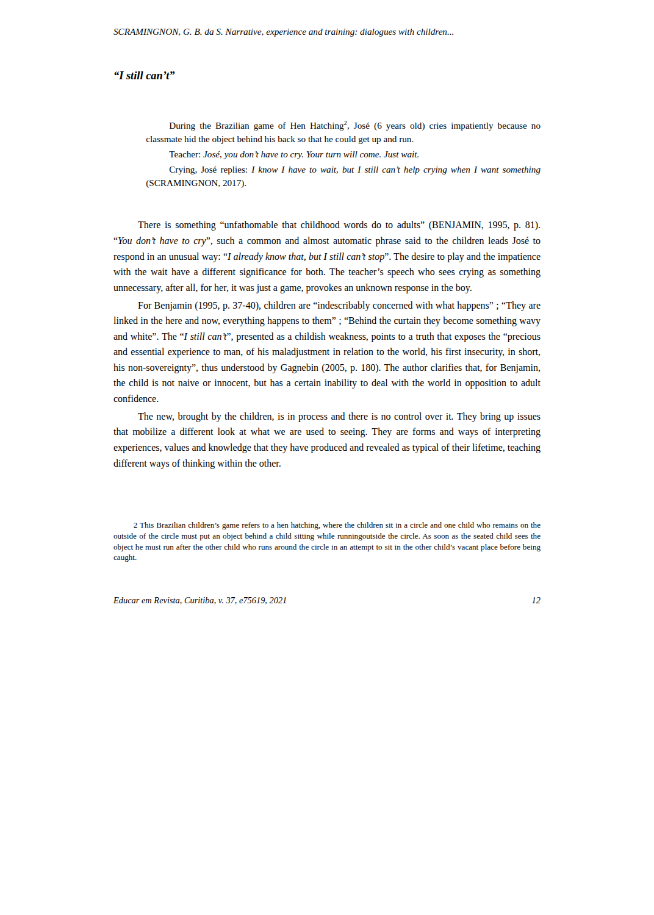SCRAMINGNON, G. B. da S. Narrative, experience and training: dialogues with children...
“I still can’t”
During the Brazilian game of Hen Hatching2, José (6 years old) cries impatiently because no classmate hid the object behind his back so that he could get up and run.
Teacher: José, you don’t have to cry. Your turn will come. Just wait.
Crying, José replies: I know I have to wait, but I still can’t help crying when I want something (SCRAMINGNON, 2017).
There is something “unfathomable that childhood words do to adults” (BENJAMIN, 1995, p. 81). “You don’t have to cry”, such a common and almost automatic phrase said to the children leads José to respond in an unusual way: “I already know that, but I still can’t stop”. The desire to play and the impatience with the wait have a different significance for both. The teacher’s speech who sees crying as something unnecessary, after all, for her, it was just a game, provokes an unknown response in the boy.
For Benjamin (1995, p. 37-40), children are “indescribably concerned with what happens” ; “They are linked in the here and now, everything happens to them” ; “Behind the curtain they become something wavy and white”. The “I still can’t”, presented as a childish weakness, points to a truth that exposes the “precious and essential experience to man, of his maladjustment in relation to the world, his first insecurity, in short, his non-sovereignty”, thus understood by Gagnebin (2005, p. 180). The author clarifies that, for Benjamin, the child is not naive or innocent, but has a certain inability to deal with the world in opposition to adult confidence.
The new, brought by the children, is in process and there is no control over it. They bring up issues that mobilize a different look at what we are used to seeing. They are forms and ways of interpreting experiences, values and knowledge that they have produced and revealed as typical of their lifetime, teaching different ways of thinking within the other.
2 This Brazilian children’s game refers to a hen hatching, where the children sit in a circle and one child who remains on the outside of the circle must put an object behind a child sitting while runningoutside the circle. As soon as the seated child sees the object he must run after the other child who runs around the circle in an attempt to sit in the other child’s vacant place before being caught.
Educar em Revista, Curitiba, v. 37, e75619, 2021 12